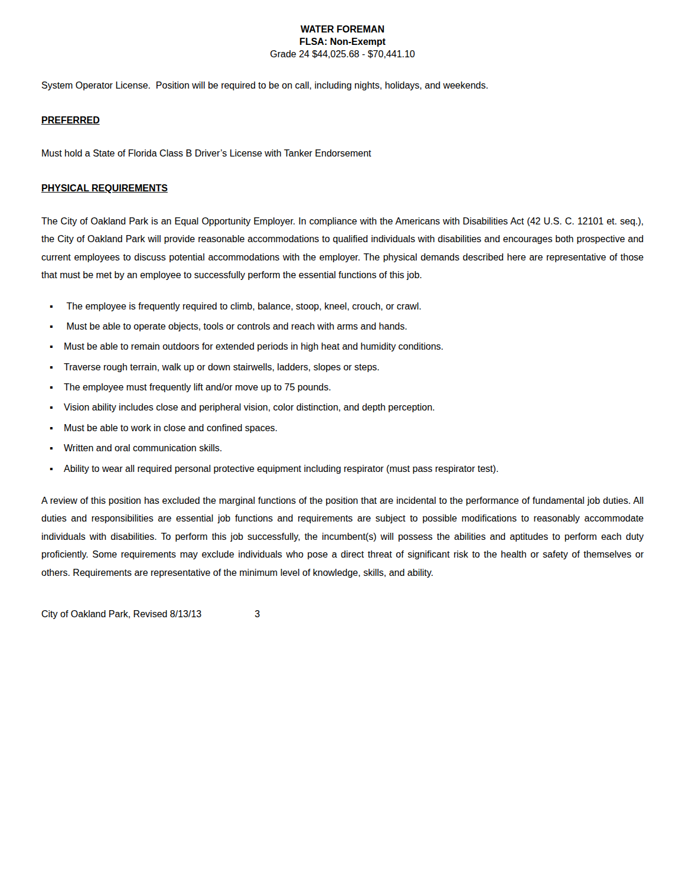WATER FOREMAN
FLSA: Non-Exempt
Grade 24 $44,025.68 - $70,441.10
System Operator License. Position will be required to be on call, including nights, holidays, and weekends.
PREFERRED
Must hold a State of Florida Class B Driver’s License with Tanker Endorsement
PHYSICAL REQUIREMENTS
The City of Oakland Park is an Equal Opportunity Employer. In compliance with the Americans with Disabilities Act (42 U.S. C. 12101 et. seq.), the City of Oakland Park will provide reasonable accommodations to qualified individuals with disabilities and encourages both prospective and current employees to discuss potential accommodations with the employer. The physical demands described here are representative of those that must be met by an employee to successfully perform the essential functions of this job.
The employee is frequently required to climb, balance, stoop, kneel, crouch, or crawl.
Must be able to operate objects, tools or controls and reach with arms and hands.
Must be able to remain outdoors for extended periods in high heat and humidity conditions.
Traverse rough terrain, walk up or down stairwells, ladders, slopes or steps.
The employee must frequently lift and/or move up to 75 pounds.
Vision ability includes close and peripheral vision, color distinction, and depth perception.
Must be able to work in close and confined spaces.
Written and oral communication skills.
Ability to wear all required personal protective equipment including respirator (must pass respirator test).
A review of this position has excluded the marginal functions of the position that are incidental to the performance of fundamental job duties. All duties and responsibilities are essential job functions and requirements are subject to possible modifications to reasonably accommodate individuals with disabilities. To perform this job successfully, the incumbent(s) will possess the abilities and aptitudes to perform each duty proficiently. Some requirements may exclude individuals who pose a direct threat of significant risk to the health or safety of themselves or others. Requirements are representative of the minimum level of knowledge, skills, and ability.
City of Oakland Park, Revised 8/13/133